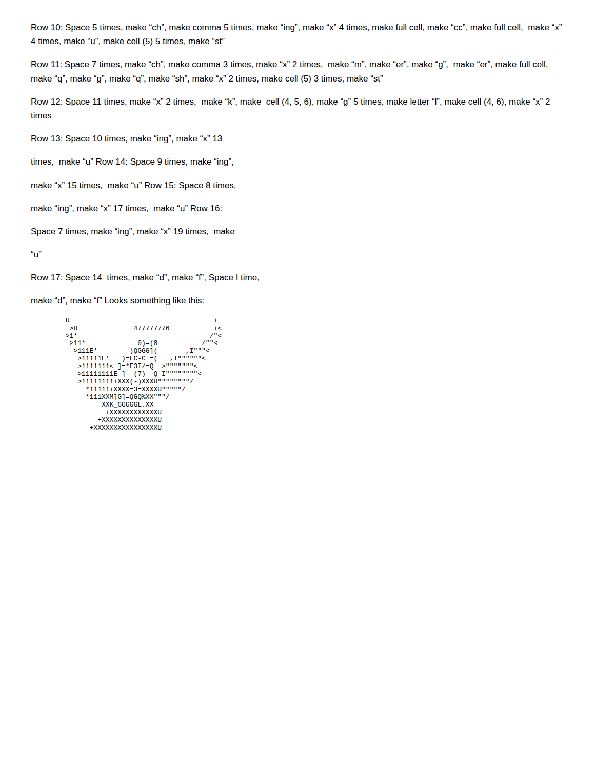Row 10: Space 5 times, make “ch”, make comma 5 times, make “ing”, make “x” 4 times, make full cell, make “cc”, make full cell, make “x” 4 times, make “u”, make cell (5) 5 times, make “st”
Row 11: Space 7 times, make “ch”, make comma 3 times, make “x” 2 times, make “m”, make “er”, make “g”, make “er”, make full cell, make “q”, make “g”, make “q”, make “sh”, make “x” 2 times, make cell (5) 3 times, make “st”
Row 12: Space 11 times, make “x” 2 times, make “k”, make cell (4, 5, 6), make “g” 5 times, make letter “l”, make cell (4, 6), make “x” 2 times
Row 13: Space 10 times, make “ing”, make “x” 13
times, make “u” Row 14: Space 9 times, make “ing”,
make “x” 15 times, make “u” Row 15: Space 8 times,
make “ing”, make “x” 17 times, make “u” Row 16:
Space 7 times, make “ing”, make “x” 19 times, make
“u”
Row 17: Space 14 times, make “d”, make “f”, Space I time,
make “d”, make “f” Looks something like this:
 U                                    +
  >U              477777776           +<
 >1*                                 /"<
  >11*             0)=(8           /""<
   >111E'        )QGGG](       ,I"""<
    >11111E'   )=LC-C_=(   ,I""""""<
    >1111111< ]=*E3I/=Q  >"""""""<
    >11111111E ]  (7)  Q I""""""""<
    >11111111+XXX(-)XXXU""""""""/
      *11111+XXXX=3=XXXXU"""""/
      *111XXM]G]=QGQ%XX"""/
          XXK_GGGGGL.XX
           +XXXXXXXXXXXXU
         +XXXXXXXXXXXXXXU
       +XXXXXXXXXXXXXXXXU